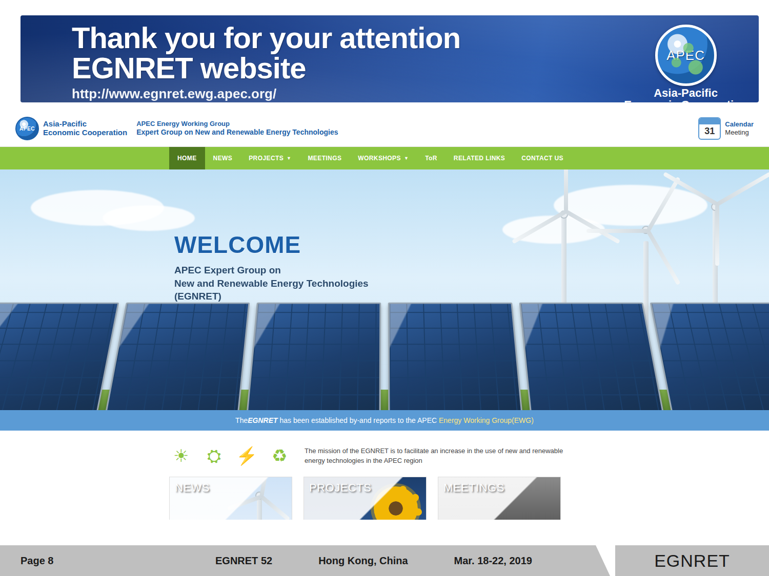Thank you for your attention
EGNRET website
http://www.egnret.ewg.apec.org/
Asia-Pacific
Economic Cooperation
Asia-Pacific
Economic Cooperation
APEC Energy Working Group
Expert Group on New and Renewable Energy Technologies
31
Calendar
Meeting
HOME NEWS PROJECTS ▼ MEETINGS WORKSHOPS ▼ ToR RELATED LINKS CONTACT US
WELCOME
APEC Expert Group on
New and Renewable Energy Technologies
(EGNRET)
The EGNRET has been established by-and reports to the APEC Energy Working Group(EWG)
☀
⛭
⚡
♻
The mission of the EGNRET is to facilitate an increase in the use of new and renewable energy technologies in the APEC region
NEWS
PROJECTS
MEETINGS
Page 8 EGNRET 52 Hong Kong, China Mar. 18-22, 2019
EGNRET